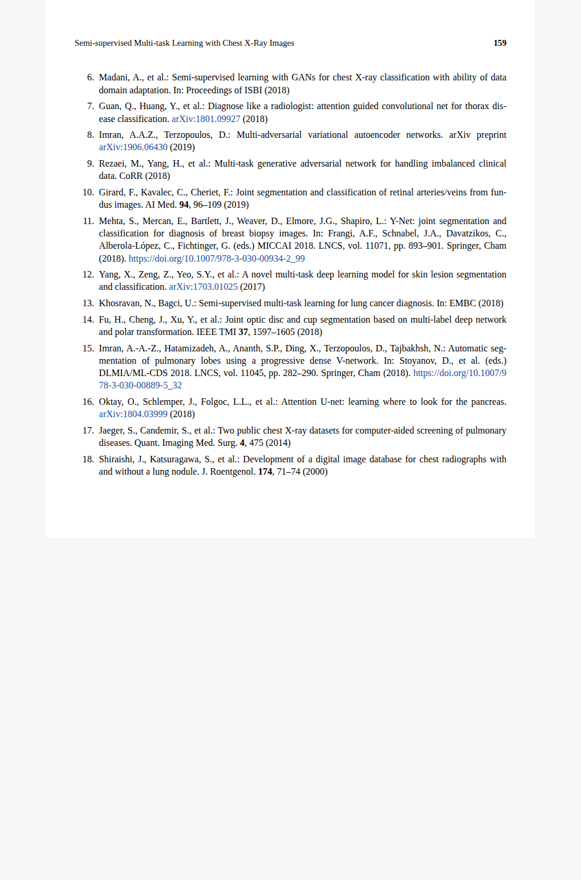Semi-supervised Multi-task Learning with Chest X-Ray Images 159
Madani, A., et al.: Semi-supervised learning with GANs for chest X-ray classification with ability of data domain adaptation. In: Proceedings of ISBI (2018)
Guan, Q., Huang, Y., et al.: Diagnose like a radiologist: attention guided convolutional net for thorax disease classification. arXiv:1801.09927 (2018)
Imran, A.A.Z., Terzopoulos, D.: Multi-adversarial variational autoencoder networks. arXiv preprint arXiv:1906.06430 (2019)
Rezaei, M., Yang, H., et al.: Multi-task generative adversarial network for handling imbalanced clinical data. CoRR (2018)
Girard, F., Kavalec, C., Cheriet, F.: Joint segmentation and classification of retinal arteries/veins from fundus images. AI Med. 94, 96–109 (2019)
Mehta, S., Mercan, E., Bartlett, J., Weaver, D., Elmore, J.G., Shapiro, L.: Y-Net: joint segmentation and classification for diagnosis of breast biopsy images. In: Frangi, A.F., Schnabel, J.A., Davatzikos, C., Alberola-López, C., Fichtinger, G. (eds.) MICCAI 2018. LNCS, vol. 11071, pp. 893–901. Springer, Cham (2018). https://doi.org/10.1007/978-3-030-00934-2_99
Yang, X., Zeng, Z., Yeo, S.Y., et al.: A novel multi-task deep learning model for skin lesion segmentation and classification. arXiv:1703.01025 (2017)
Khosravan, N., Bagci, U.: Semi-supervised multi-task learning for lung cancer diagnosis. In: EMBC (2018)
Fu, H., Cheng, J., Xu, Y., et al.: Joint optic disc and cup segmentation based on multi-label deep network and polar transformation. IEEE TMI 37, 1597–1605 (2018)
Imran, A.-A.-Z., Hatamizadeh, A., Ananth, S.P., Ding, X., Terzopoulos, D., Tajbakhsh, N.: Automatic segmentation of pulmonary lobes using a progressive dense V-network. In: Stoyanov, D., et al. (eds.) DLMIA/ML-CDS 2018. LNCS, vol. 11045, pp. 282–290. Springer, Cham (2018). https://doi.org/10.1007/978-3-030-00889-5_32
Oktay, O., Schlemper, J., Folgoc, L.L., et al.: Attention U-net: learning where to look for the pancreas. arXiv:1804.03999 (2018)
Jaeger, S., Candemir, S., et al.: Two public chest X-ray datasets for computer-aided screening of pulmonary diseases. Quant. Imaging Med. Surg. 4, 475 (2014)
Shiraishi, J., Katsuragawa, S., et al.: Development of a digital image database for chest radiographs with and without a lung nodule. J. Roentgenol. 174, 71–74 (2000)